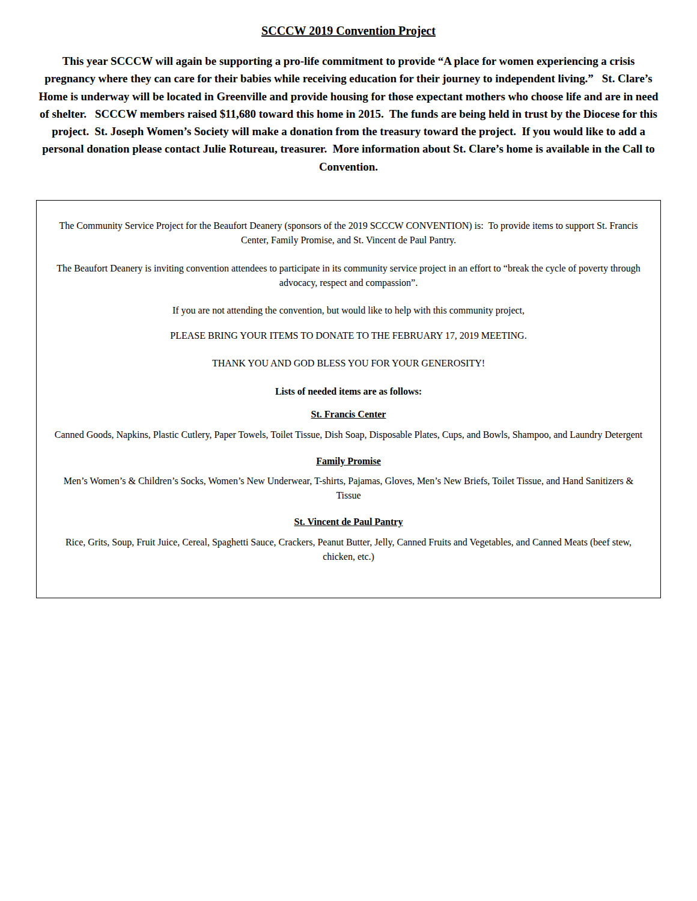SCCCW 2019 Convention Project
This year SCCCW will again be supporting a pro-life commitment to provide “A place for women experiencing a crisis pregnancy where they can care for their babies while receiving education for their journey to independent living.” St. Clare’s Home is underway will be located in Greenville and provide housing for those expectant mothers who choose life and are in need of shelter. SCCCW members raised $11,680 toward this home in 2015. The funds are being held in trust by the Diocese for this project. St. Joseph Women’s Society will make a donation from the treasury toward the project. If you would like to add a personal donation please contact Julie Rotureau, treasurer. More information about St. Clare’s home is available in the Call to Convention.
The Community Service Project for the Beaufort Deanery (sponsors of the 2019 SCCCW CONVENTION) is: To provide items to support St. Francis Center, Family Promise, and St. Vincent de Paul Pantry.
The Beaufort Deanery is inviting convention attendees to participate in its community service project in an effort to “break the cycle of poverty through advocacy, respect and compassion”.
If you are not attending the convention, but would like to help with this community project,
PLEASE BRING YOUR ITEMS TO DONATE TO THE FEBRUARY 17, 2019 MEETING.
THANK YOU AND GOD BLESS YOU FOR YOUR GENEROSITY!
Lists of needed items are as follows:
St. Francis Center
Canned Goods, Napkins, Plastic Cutlery, Paper Towels, Toilet Tissue, Dish Soap, Disposable Plates, Cups, and Bowls, Shampoo, and Laundry Detergent
Family Promise
Men’s Women’s & Children’s Socks, Women’s New Underwear, T-shirts, Pajamas, Gloves, Men’s New Briefs, Toilet Tissue, and Hand Sanitizers & Tissue
St. Vincent de Paul Pantry
Rice, Grits, Soup, Fruit Juice, Cereal, Spaghetti Sauce, Crackers, Peanut Butter, Jelly, Canned Fruits and Vegetables, and Canned Meats (beef stew, chicken, etc.)